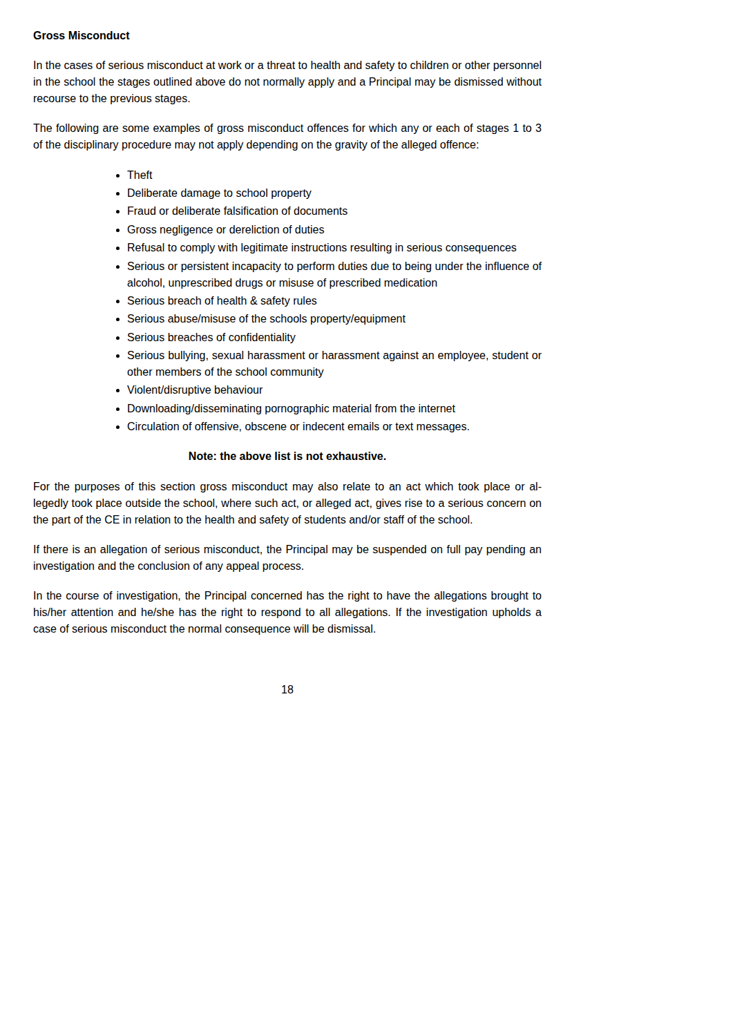Gross Misconduct
In the cases of serious misconduct at work or a threat to health and safety to children or other personnel in the school the stages outlined above do not normally apply and a Principal may be dismissed without recourse to the previous stages.
The following are some examples of gross misconduct offences for which any or each of stages 1 to 3 of the disciplinary procedure may not apply depending on the gravity of the alleged offence:
Theft
Deliberate damage to school property
Fraud or deliberate falsification of documents
Gross negligence or dereliction of duties
Refusal to comply with legitimate instructions resulting in serious consequences
Serious or persistent incapacity to perform duties due to being under the influence of alcohol, unprescribed drugs or misuse of prescribed medication
Serious breach of health & safety rules
Serious abuse/misuse of the schools property/equipment
Serious breaches of confidentiality
Serious bullying, sexual harassment or harassment against an employee, student or other members of the school community
Violent/disruptive behaviour
Downloading/disseminating pornographic material from the internet
Circulation of offensive, obscene or indecent emails or text messages.
Note: the above list is not exhaustive.
For the purposes of this section gross misconduct may also relate to an act which took place or allegedly took place outside the school, where such act, or alleged act, gives rise to a serious concern on the part of the CE in relation to the health and safety of students and/or staff of the school.
If there is an allegation of serious misconduct, the Principal may be suspended on full pay pending an investigation and the conclusion of any appeal process.
In the course of investigation, the Principal concerned has the right to have the allegations brought to his/her attention and he/she has the right to respond to all allegations. If the investigation upholds a case of serious misconduct the normal consequence will be dismissal.
18